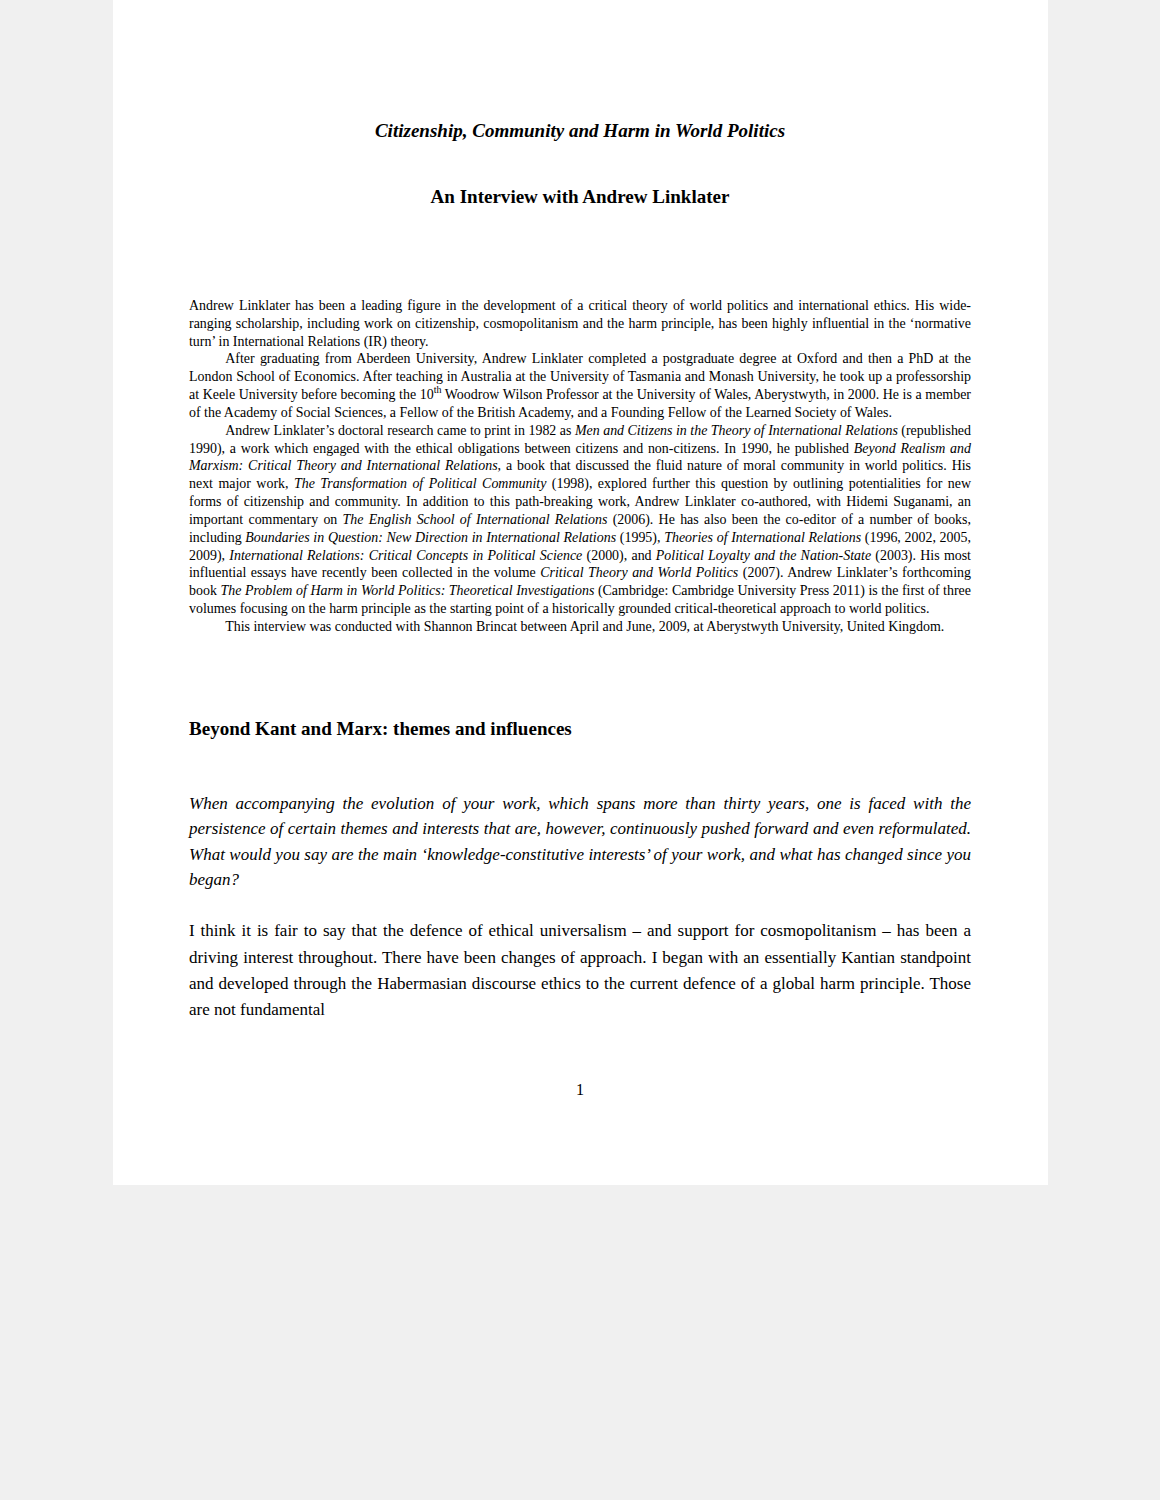Citizenship, Community and Harm in World Politics
An Interview with Andrew Linklater
Andrew Linklater has been a leading figure in the development of a critical theory of world politics and international ethics. His wide-ranging scholarship, including work on citizenship, cosmopolitanism and the harm principle, has been highly influential in the ‘normative turn’ in International Relations (IR) theory.
After graduating from Aberdeen University, Andrew Linklater completed a postgraduate degree at Oxford and then a PhD at the London School of Economics. After teaching in Australia at the University of Tasmania and Monash University, he took up a professorship at Keele University before becoming the 10th Woodrow Wilson Professor at the University of Wales, Aberystwyth, in 2000. He is a member of the Academy of Social Sciences, a Fellow of the British Academy, and a Founding Fellow of the Learned Society of Wales.
Andrew Linklater’s doctoral research came to print in 1982 as Men and Citizens in the Theory of International Relations (republished 1990), a work which engaged with the ethical obligations between citizens and non-citizens. In 1990, he published Beyond Realism and Marxism: Critical Theory and International Relations, a book that discussed the fluid nature of moral community in world politics. His next major work, The Transformation of Political Community (1998), explored further this question by outlining potentialities for new forms of citizenship and community. In addition to this path-breaking work, Andrew Linklater co-authored, with Hidemi Suganami, an important commentary on The English School of International Relations (2006). He has also been the co-editor of a number of books, including Boundaries in Question: New Direction in International Relations (1995), Theories of International Relations (1996, 2002, 2005, 2009), International Relations: Critical Concepts in Political Science (2000), and Political Loyalty and the Nation-State (2003). His most influential essays have recently been collected in the volume Critical Theory and World Politics (2007). Andrew Linklater’s forthcoming book The Problem of Harm in World Politics: Theoretical Investigations (Cambridge: Cambridge University Press 2011) is the first of three volumes focusing on the harm principle as the starting point of a historically grounded critical-theoretical approach to world politics.
This interview was conducted with Shannon Brincat between April and June, 2009, at Aberystwyth University, United Kingdom.
Beyond Kant and Marx: themes and influences
When accompanying the evolution of your work, which spans more than thirty years, one is faced with the persistence of certain themes and interests that are, however, continuously pushed forward and even reformulated. What would you say are the main ‘knowledge-constitutive interests’ of your work, and what has changed since you began?
I think it is fair to say that the defence of ethical universalism – and support for cosmopolitanism – has been a driving interest throughout. There have been changes of approach. I began with an essentially Kantian standpoint and developed through the Habermasian discourse ethics to the current defence of a global harm principle. Those are not fundamental
1